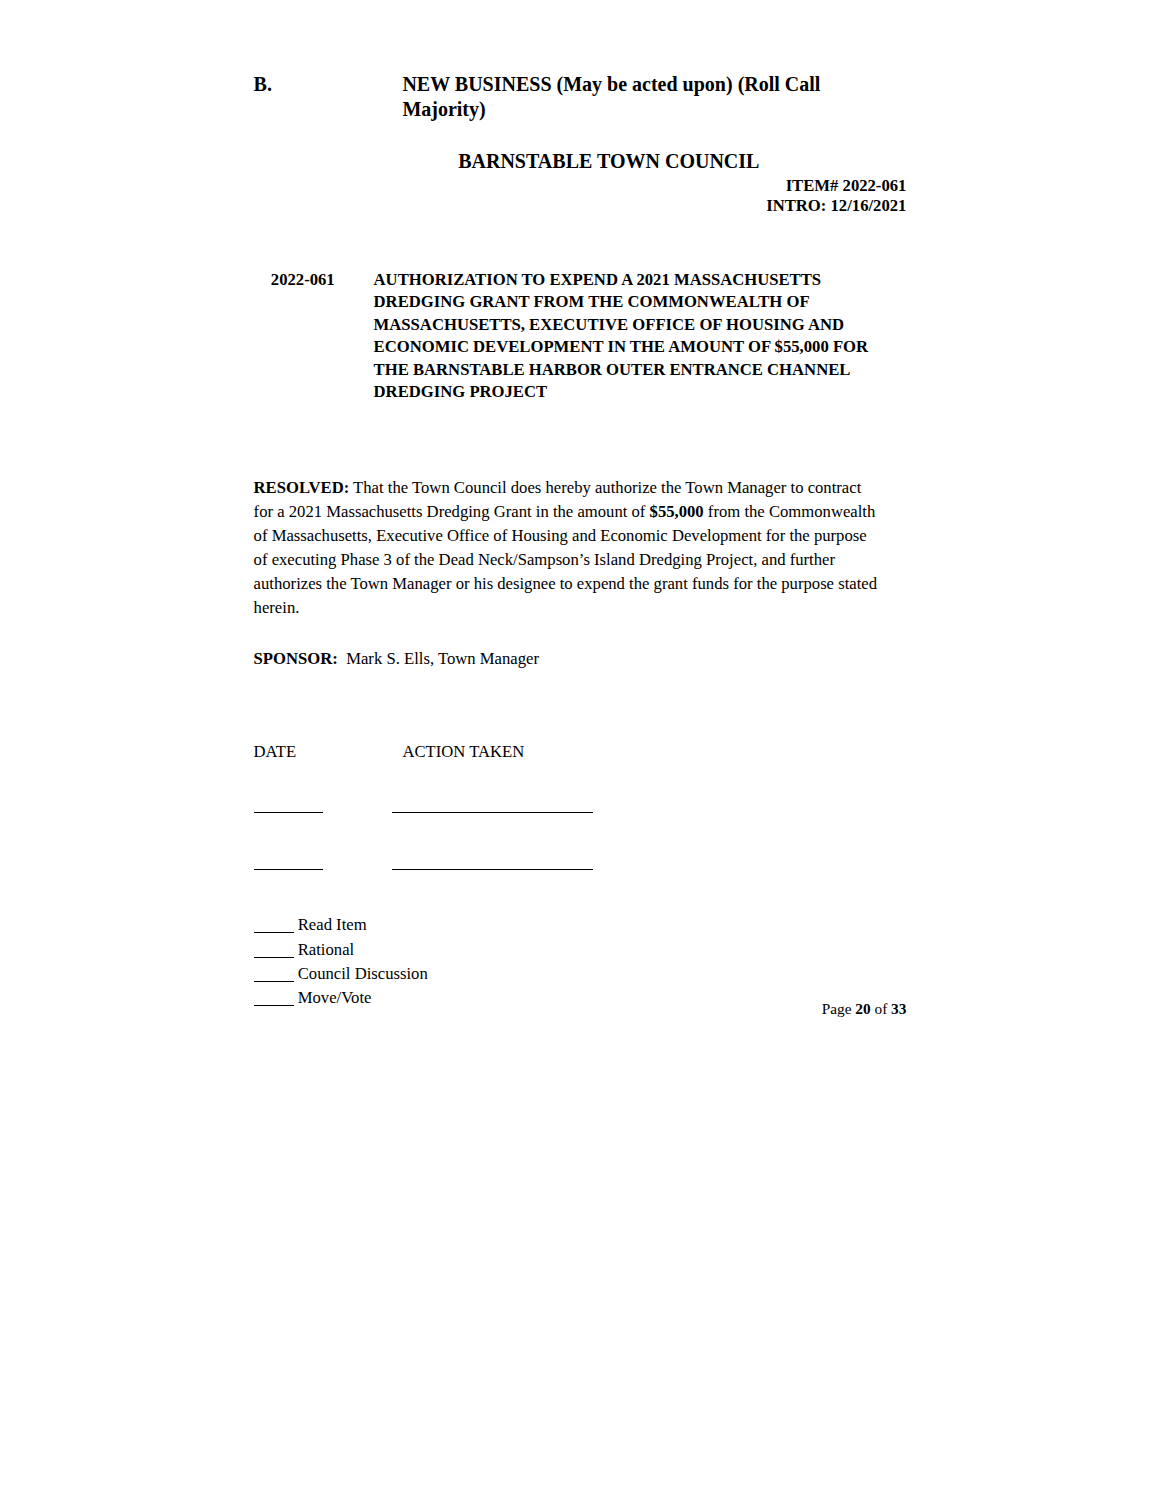B.
NEW BUSINESS (May be acted upon) (Roll Call Majority)
BARNSTABLE TOWN COUNCIL
ITEM# 2022-061
INTRO: 12/16/2021
2022-061
AUTHORIZATION TO EXPEND A 2021 MASSACHUSETTS DREDGING GRANT FROM THE COMMONWEALTH OF MASSACHUSETTS, EXECUTIVE OFFICE OF HOUSING AND ECONOMIC DEVELOPMENT IN THE AMOUNT OF $55,000 FOR THE BARNSTABLE HARBOR OUTER ENTRANCE CHANNEL DREDGING PROJECT
RESOLVED: That the Town Council does hereby authorize the Town Manager to contract for a 2021 Massachusetts Dredging Grant in the amount of $55,000 from the Commonwealth of Massachusetts, Executive Office of Housing and Economic Development for the purpose of executing Phase 3 of the Dead Neck/Sampson’s Island Dredging Project, and further authorizes the Town Manager or his designee to expend the grant funds for the purpose stated herein.
SPONSOR: Mark S. Ells, Town Manager
DATE ACTION TAKEN
Read Item
Rational
Council Discussion
Move/Vote
Page 20 of 33